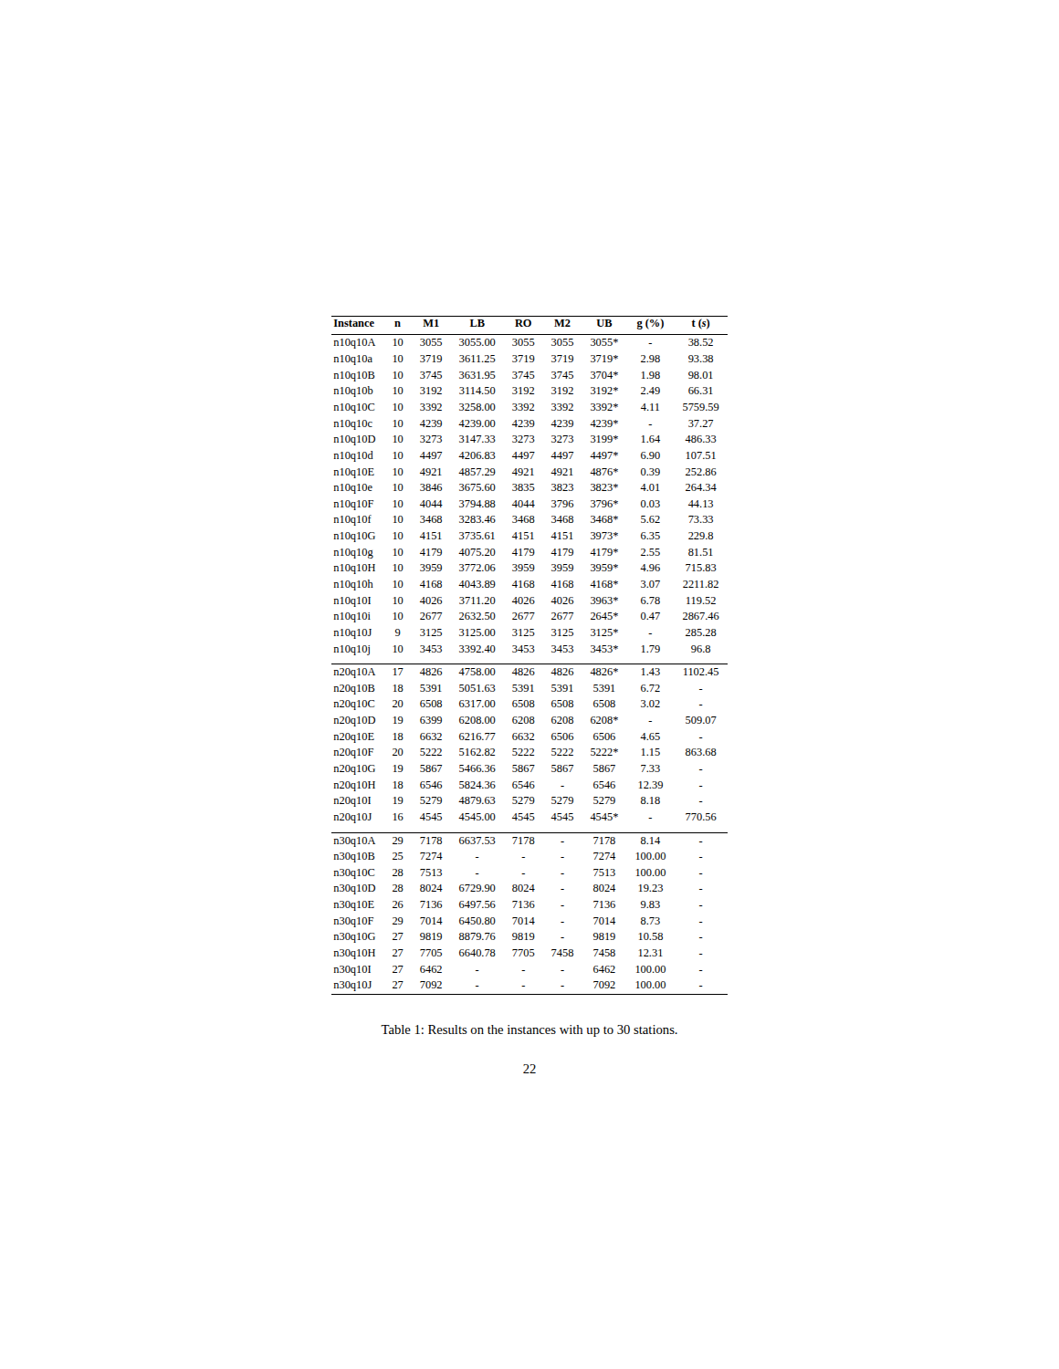| Instance | n | M1 | LB | RO | M2 | UB | g (%) | t ( s ) |
| --- | --- | --- | --- | --- | --- | --- | --- | --- |
| n10q10A | 10 | 3055 | 3055.00 | 3055 | 3055 | 3055* | - | 38.52 |
| n10q10a | 10 | 3719 | 3611.25 | 3719 | 3719 | 3719* | 2.98 | 93.38 |
| n10q10B | 10 | 3745 | 3631.95 | 3745 | 3745 | 3704* | 1.98 | 98.01 |
| n10q10b | 10 | 3192 | 3114.50 | 3192 | 3192 | 3192* | 2.49 | 66.31 |
| n10q10C | 10 | 3392 | 3258.00 | 3392 | 3392 | 3392* | 4.11 | 5759.59 |
| n10q10c | 10 | 4239 | 4239.00 | 4239 | 4239 | 4239* | - | 37.27 |
| n10q10D | 10 | 3273 | 3147.33 | 3273 | 3273 | 3199* | 1.64 | 486.33 |
| n10q10d | 10 | 4497 | 4206.83 | 4497 | 4497 | 4497* | 6.90 | 107.51 |
| n10q10E | 10 | 4921 | 4857.29 | 4921 | 4921 | 4876* | 0.39 | 252.86 |
| n10q10e | 10 | 3846 | 3675.60 | 3835 | 3823 | 3823* | 4.01 | 264.34 |
| n10q10F | 10 | 4044 | 3794.88 | 4044 | 3796 | 3796* | 0.03 | 44.13 |
| n10q10f | 10 | 3468 | 3283.46 | 3468 | 3468 | 3468* | 5.62 | 73.33 |
| n10q10G | 10 | 4151 | 3735.61 | 4151 | 4151 | 3973* | 6.35 | 229.8 |
| n10q10g | 10 | 4179 | 4075.20 | 4179 | 4179 | 4179* | 2.55 | 81.51 |
| n10q10H | 10 | 3959 | 3772.06 | 3959 | 3959 | 3959* | 4.96 | 715.83 |
| n10q10h | 10 | 4168 | 4043.89 | 4168 | 4168 | 4168* | 3.07 | 2211.82 |
| n10q10I | 10 | 4026 | 3711.20 | 4026 | 4026 | 3963* | 6.78 | 119.52 |
| n10q10i | 10 | 2677 | 2632.50 | 2677 | 2677 | 2645* | 0.47 | 2867.46 |
| n10q10J | 9 | 3125 | 3125.00 | 3125 | 3125 | 3125* | - | 285.28 |
| n10q10j | 10 | 3453 | 3392.40 | 3453 | 3453 | 3453* | 1.79 | 96.8 |
| n20q10A | 17 | 4826 | 4758.00 | 4826 | 4826 | 4826* | 1.43 | 1102.45 |
| n20q10B | 18 | 5391 | 5051.63 | 5391 | 5391 | 5391 | 6.72 | - |
| n20q10C | 20 | 6508 | 6317.00 | 6508 | 6508 | 6508 | 3.02 | - |
| n20q10D | 19 | 6399 | 6208.00 | 6208 | 6208 | 6208* | - | 509.07 |
| n20q10E | 18 | 6632 | 6216.77 | 6632 | 6506 | 6506 | 4.65 | - |
| n20q10F | 20 | 5222 | 5162.82 | 5222 | 5222 | 5222* | 1.15 | 863.68 |
| n20q10G | 19 | 5867 | 5466.36 | 5867 | 5867 | 5867 | 7.33 | - |
| n20q10H | 18 | 6546 | 5824.36 | 6546 | - | 6546 | 12.39 | - |
| n20q10I | 19 | 5279 | 4879.63 | 5279 | 5279 | 5279 | 8.18 | - |
| n20q10J | 16 | 4545 | 4545.00 | 4545 | 4545 | 4545* | - | 770.56 |
| n30q10A | 29 | 7178 | 6637.53 | 7178 | - | 7178 | 8.14 | - |
| n30q10B | 25 | 7274 | - | - | - | 7274 | 100.00 | - |
| n30q10C | 28 | 7513 | - | - | - | 7513 | 100.00 | - |
| n30q10D | 28 | 8024 | 6729.90 | 8024 | - | 8024 | 19.23 | - |
| n30q10E | 26 | 7136 | 6497.56 | 7136 | - | 7136 | 9.83 | - |
| n30q10F | 29 | 7014 | 6450.80 | 7014 | - | 7014 | 8.73 | - |
| n30q10G | 27 | 9819 | 8879.76 | 9819 | - | 9819 | 10.58 | - |
| n30q10H | 27 | 7705 | 6640.78 | 7705 | 7458 | 7458 | 12.31 | - |
| n30q10I | 27 | 6462 | - | - | - | 6462 | 100.00 | - |
| n30q10J | 27 | 7092 | - | - | - | 7092 | 100.00 | - |
Table 1: Results on the instances with up to 30 stations.
22